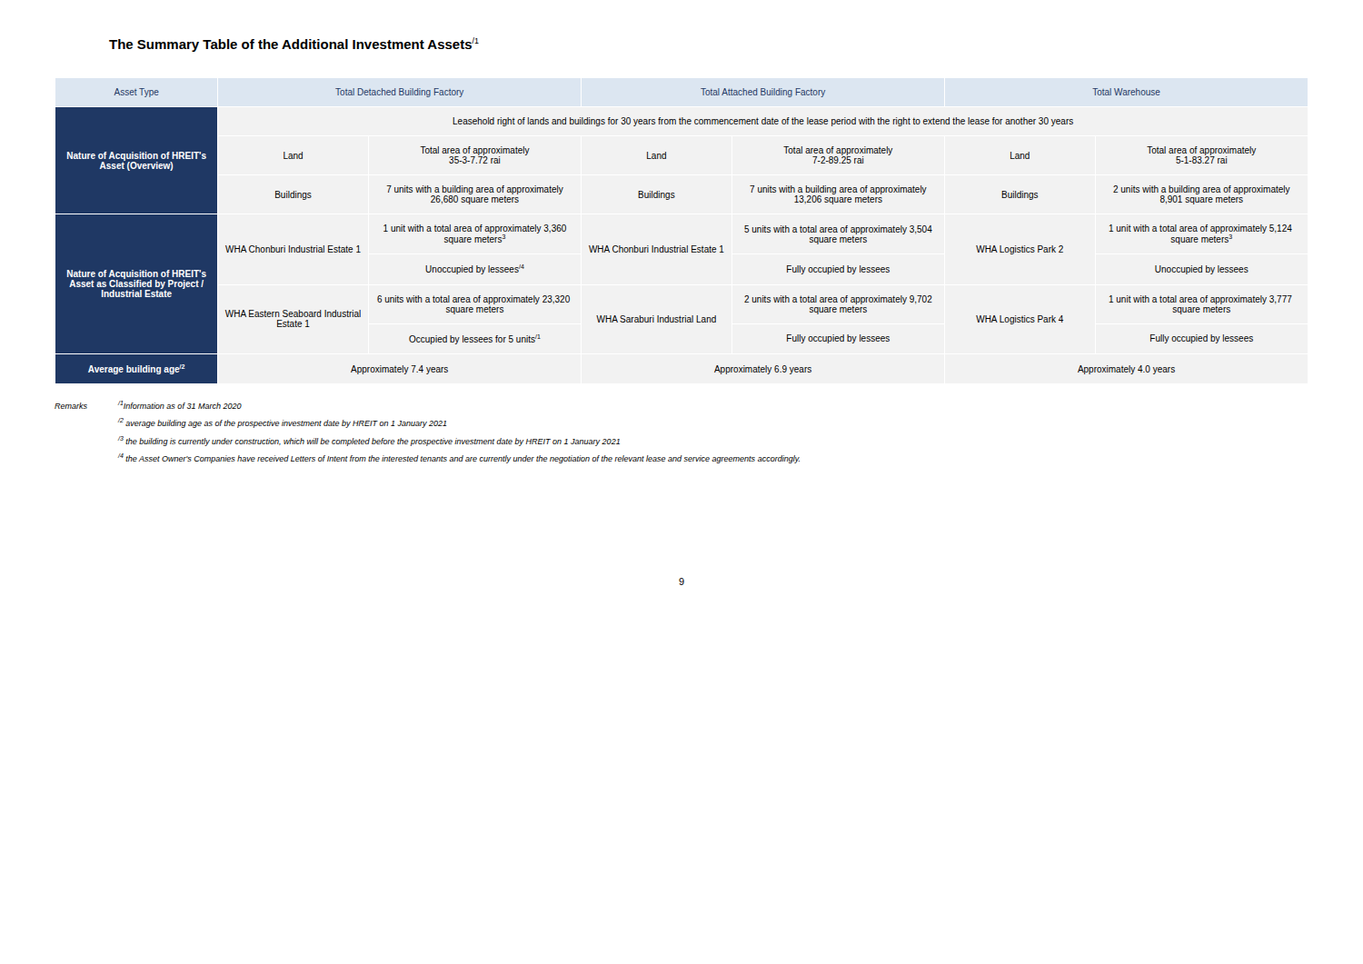The Summary Table of the Additional Investment Assets/1
| Asset Type | Total Detached Building Factory | Total Attached Building Factory | Total Warehouse |
| Nature of Acquisition of HREIT's Asset (Overview) | Leasehold right of lands and buildings for 30 years from the commencement date of the lease period with the right to extend the lease for another 30 years |
| Land | Total area of approximately 35-3-7.72 rai | Land | Total area of approximately 7-2-89.25 rai | Land | Total area of approximately 5-1-83.27 rai |
| Buildings | 7 units with a building area of approximately 26,680 square meters | Buildings | 7 units with a building area of approximately 13,206 square meters | Buildings | 2 units with a building area of approximately 8,901 square meters |
| Nature of Acquisition of HREIT's Asset as Classified by Project / Industrial Estate | WHA Chonburi Industrial Estate 1 | 1 unit with a total area of approximately 3,360 square meters 3 | WHA Chonburi Industrial Estate 1 | 5 units with a total area of approximately 3,504 square meters | WHA Logistics Park 2 | 1 unit with a total area of approximately 5,124 square meters 3 |
| Unoccupied by lessees /4 | Fully occupied by lessees | Unoccupied by lessees |
| WHA Eastern Seaboard Industrial Estate 1 | 6 units with a total area of approximately 23,320 square meters | WHA Saraburi Industrial Land | 2 units with a total area of approximately 9,702 square meters | WHA Logistics Park 4 | 1 unit with a total area of approximately 3,777 square meters |
| Occupied by lessees for 5 units /1 | Fully occupied by lessees | Fully occupied by lessees |
| Average building age /2 | Approximately 7.4 years | Approximately 6.9 years | Approximately 4.0 years |
Remarks/1Information as of 31 March 2020
/2 average building age as of the prospective investment date by HREIT on 1 January 2021
/3 the building is currently under construction, which will be completed before the prospective investment date by HREIT on 1 January 2021
/4 the Asset Owner's Companies have received Letters of Intent from the interested tenants and are currently under the negotiation of the relevant lease and service agreements accordingly.
9